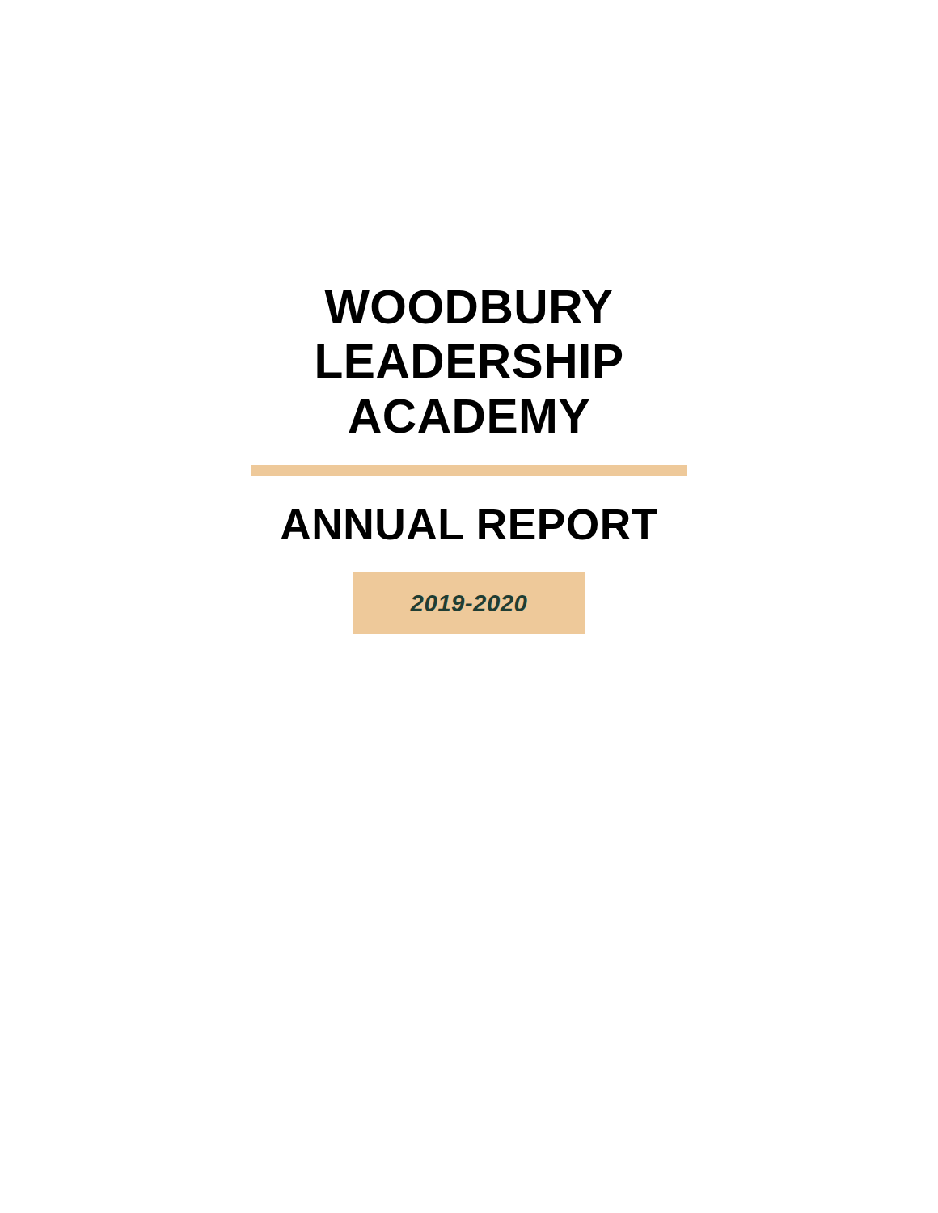Woodbury Leadership Academy
Annual Report
2019-2020